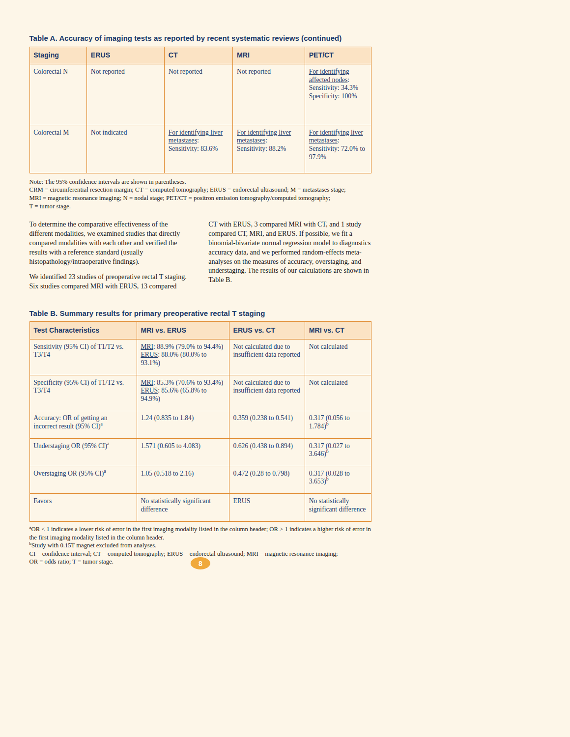Table A. Accuracy of imaging tests as reported by recent systematic reviews (continued)
| Staging | ERUS | CT | MRI | PET/CT |
| --- | --- | --- | --- | --- |
| Colorectal N | Not reported | Not reported | Not reported | For identifying affected nodes : Sensitivity: 34.3% Specificity: 100% |
| Colorectal M | Not indicated | For identifying liver metastases : Sensitivity: 83.6% | For identifying liver metastases : Sensitivity: 88.2% | For identifying liver metastases : Sensitivity: 72.0% to 97.9% |
Note: The 95% confidence intervals are shown in parentheses.
CRM = circumferential resection margin; CT = computed tomography; ERUS = endorectal ultrasound; M = metastases stage;
MRI = magnetic resonance imaging; N = nodal stage; PET/CT = positron emission tomography/computed tomography;
T = tumor stage.
To determine the comparative effectiveness of the different modalities, we examined studies that directly compared modalities with each other and verified the results with a reference standard (usually histopathology/intraoperative findings).
We identified 23 studies of preoperative rectal T staging. Six studies compared MRI with ERUS, 13 compared
CT with ERUS, 3 compared MRI with CT, and 1 study compared CT, MRI, and ERUS. If possible, we fit a binomial-bivariate normal regression model to diagnostics accuracy data, and we performed random-effects meta-analyses on the measures of accuracy, overstaging, and understaging. The results of our calculations are shown in Table B.
Table B. Summary results for primary preoperative rectal T staging
| Test Characteristics | MRI vs. ERUS | ERUS vs. CT | MRI vs. CT |
| --- | --- | --- | --- |
| Sensitivity (95% CI) of T1/T2 vs. T3/T4 | MRI : 88.9% (79.0% to 94.4%) ERUS : 88.0% (80.0% to 93.1%) | Not calculated due to insufficient data reported | Not calculated |
| Specificity (95% CI) of T1/T2 vs. T3/T4 | MRI : 85.3% (70.6% to 93.4%) ERUS : 85.6% (65.8% to 94.9%) | Not calculated due to insufficient data reported | Not calculated |
| Accuracy: OR of getting an incorrect result (95% CI) a | 1.24 (0.835 to 1.84) | 0.359 (0.238 to 0.541) | 0.317 (0.056 to 1.784) b |
| Understaging OR (95% CI) a | 1.571 (0.605 to 4.083) | 0.626 (0.438 to 0.894) | 0.317 (0.027 to 3.646) b |
| Overstaging OR (95% CI) a | 1.05 (0.518 to 2.16) | 0.472 (0.28 to 0.798) | 0.317 (0.028 to 3.653) b |
| Favors | No statistically significant difference | ERUS | No statistically significant difference |
aOR < 1 indicates a lower risk of error in the first imaging modality listed in the column header; OR > 1 indicates a higher risk of error in the first imaging modality listed in the column header.
bStudy with 0.15T magnet excluded from analyses.
CI = confidence interval; CT = computed tomography; ERUS = endorectal ultrasound; MRI = magnetic resonance imaging;
OR = odds ratio; T = tumor stage.
8